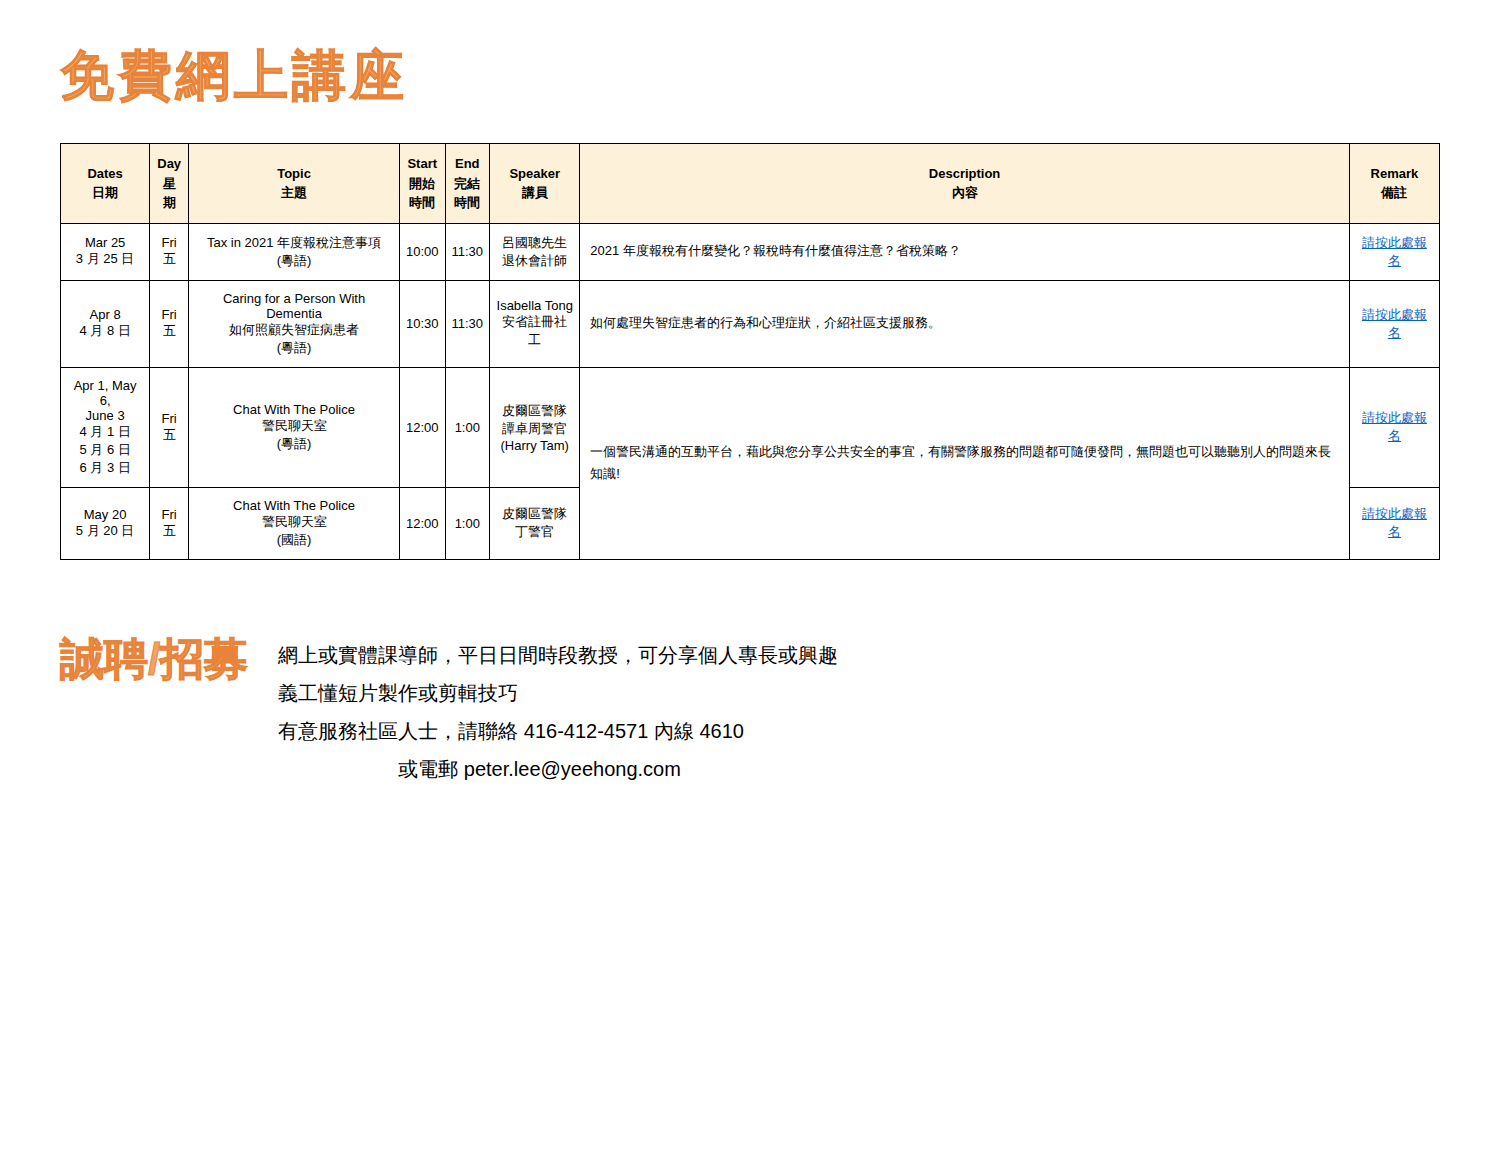免費網上講座
| Dates 日期 | Day 星期 | Topic 主題 | Start 開始 時間 | End 完結 時間 | Speaker 講員 | Description 內容 | Remark 備註 |
| --- | --- | --- | --- | --- | --- | --- | --- |
| Mar 25 3 月 25 日 | Fri 五 | Tax in 2021 年度報稅注意事項 (粵語) | 10:00 | 11:30 | 呂國聰先生 退休會計師 | 2021 年度報稅有什麼變化？報稅時有什麼值得注意？省稅策略？ | 請按此處報名 |
| Apr 8 4 月 8 日 | Fri 五 | Caring for a Person With Dementia 如何照顧失智症病患者 (粵語) | 10:30 | 11:30 | Isabella Tong 安省註冊社工 | 如何處理失智症患者的行為和心理症狀，介紹社區支援服務。 | 請按此處報名 |
| Apr 1, May 6, June 3 4 月 1 日 5 月 6 日 6 月 3 日 | Fri 五 | Chat With The Police 警民聊天室 (粵語) | 12:00 | 1:00 | 皮爾區警隊 譚卓周警官 (Harry Tam) | 一個警民溝通的互動平台，藉此與您分享公共安全的事宜，有關警隊服務的問題都可隨便發問，無問題也可以聽聽別人的問題來長知識! | 請按此處報名 |
| May 20 5 月 20 日 | Fri 五 | Chat With The Police 警民聊天室 (國語) | 12:00 | 1:00 | 皮爾區警隊 丁警官 | 請按此處報名 |
誠聘/招募
網上或實體課導師，平日日間時段教授，可分享個人專長或興趣
義工懂短片製作或剪輯技巧
有意服務社區人士，請聯絡 416-412-4571 內線 4610
或電郵 peter.lee@yeehong.com